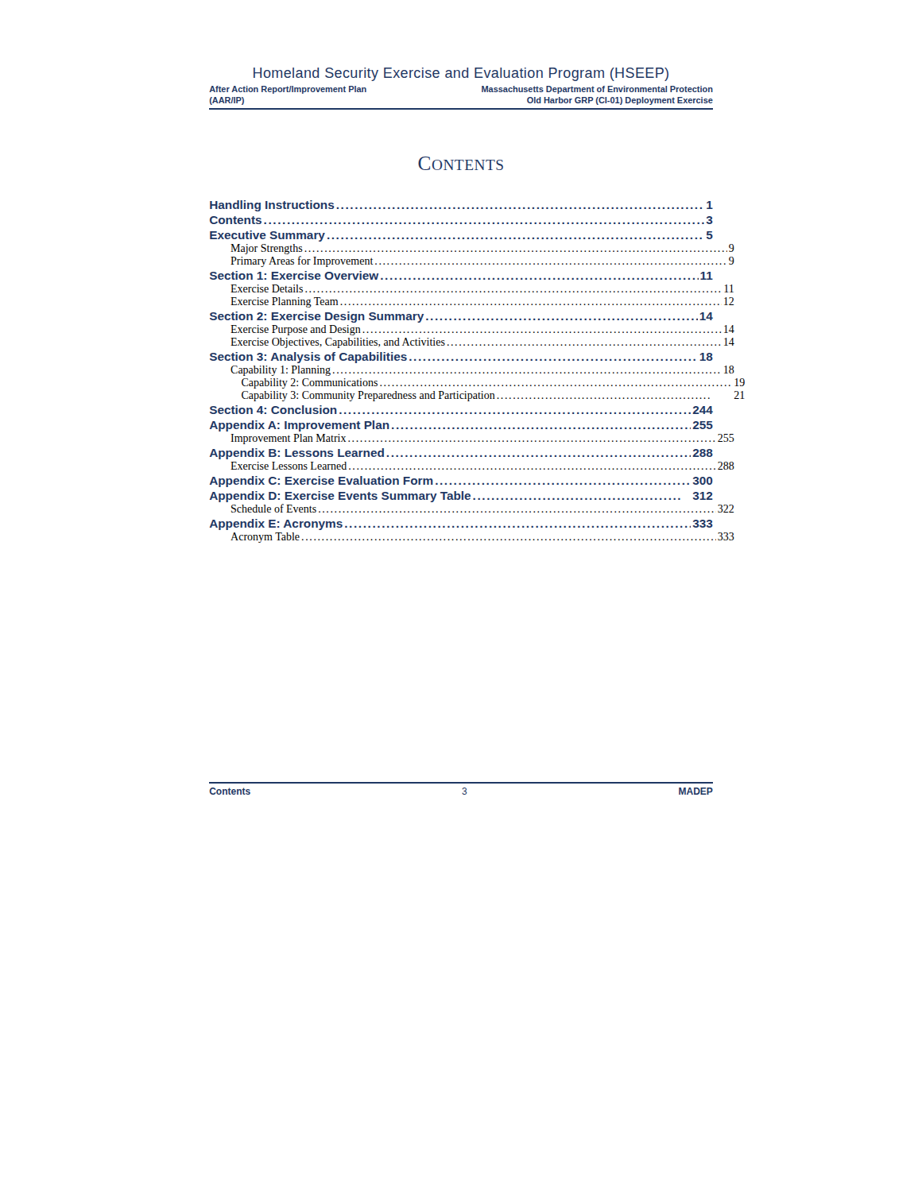Homeland Security Exercise and Evaluation Program (HSEEP)
After Action Report/Improvement Plan
(AAR/IP)
Massachusetts Department of Environmental Protection
Old Harbor GRP (CI-01) Deployment Exercise
CONTENTS
Handling Instructions ........................................................................................... 1
Contents ............................................................................................................. 3
Executive Summary ............................................................................................. 5
Major Strengths ......................................................................................................................... 9
Primary Areas for Improvement ................................................................................................. 9
Section 1: Exercise Overview ......................................................................... 11
Exercise Details ....................................................................................................................... 11
Exercise Planning Team ............................................................................................................. 12
Section 2: Exercise Design Summary ............................................................. 14
Exercise Purpose and Design ..................................................................................................... 14
Exercise Objectives, Capabilities, and Activities ..................................................................... 14
Section 3: Analysis of Capabilities ................................................................. 18
Capability 1: Planning ................................................................................................................. 18
Capability 2: Communications ................................................................................................. 19
Capability 3: Community Preparedness and Participation ..................................................... 21
Section 4: Conclusion ................................................................................. 244
Appendix A: Improvement Plan ..................................................................... 255
Improvement Plan Matrix ......................................................................................................... 255
Appendix B: Lessons Learned ....................................................................... 288
Exercise Lessons Learned ......................................................................................................... 288
Appendix C: Exercise Evaluation Form ......................................................... 300
Appendix D: Exercise Events Summary Table ............................................. 312
Schedule of Events ..................................................................................................................... 322
Appendix E: Acronyms ................................................................................. 333
Acronym Table ............................................................................................................................. 333
Contents
3
MADEP